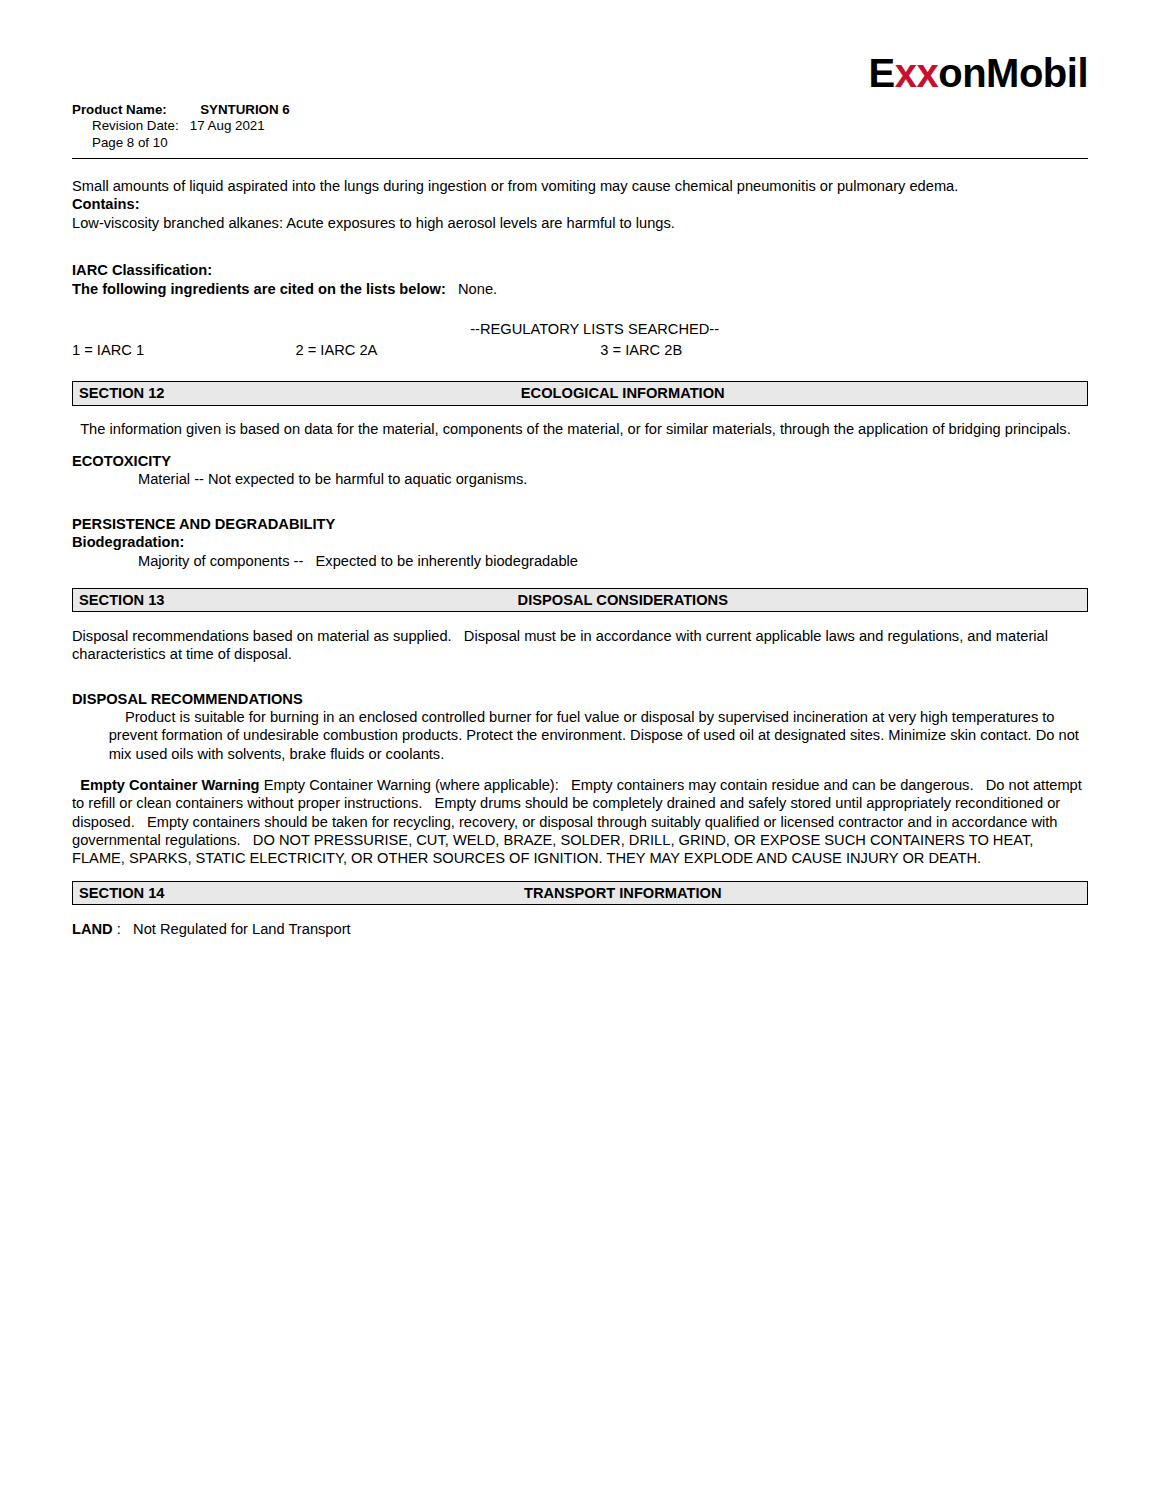ExxonMobil
Product Name: SYNTURION 6
Revision Date: 17 Aug 2021
Page 8 of 10
Small amounts of liquid aspirated into the lungs during ingestion or from vomiting may cause chemical pneumonitis or pulmonary edema.
Contains:
Low-viscosity branched alkanes: Acute exposures to high aerosol levels are harmful to lungs.
IARC Classification:
The following ingredients are cited on the lists below: None.
--REGULATORY LISTS SEARCHED--
1 = IARC 12 = IARC 2A 3 = IARC 2B
SECTION 12 ECOLOGICAL INFORMATION
The information given is based on data for the material, components of the material, or for similar materials, through the application of bridging principals.
ECOTOXICITY
Material -- Not expected to be harmful to aquatic organisms.
PERSISTENCE AND DEGRADABILITY
Biodegradation:
Majority of components -- Expected to be inherently biodegradable
SECTION 13 DISPOSAL CONSIDERATIONS
Disposal recommendations based on material as supplied. Disposal must be in accordance with current applicable laws and regulations, and material characteristics at time of disposal.
DISPOSAL RECOMMENDATIONS
Product is suitable for burning in an enclosed controlled burner for fuel value or disposal by supervised incineration at very high temperatures to prevent formation of undesirable combustion products. Protect the environment. Dispose of used oil at designated sites. Minimize skin contact. Do not mix used oils with solvents, brake fluids or coolants.
Empty Container Warning Empty Container Warning (where applicable): Empty containers may contain residue and can be dangerous. Do not attempt to refill or clean containers without proper instructions. Empty drums should be completely drained and safely stored until appropriately reconditioned or disposed. Empty containers should be taken for recycling, recovery, or disposal through suitably qualified or licensed contractor and in accordance with governmental regulations. DO NOT PRESSURISE, CUT, WELD, BRAZE, SOLDER, DRILL, GRIND, OR EXPOSE SUCH CONTAINERS TO HEAT, FLAME, SPARKS, STATIC ELECTRICITY, OR OTHER SOURCES OF IGNITION. THEY MAY EXPLODE AND CAUSE INJURY OR DEATH.
SECTION 14 TRANSPORT INFORMATION
LAND : Not Regulated for Land Transport